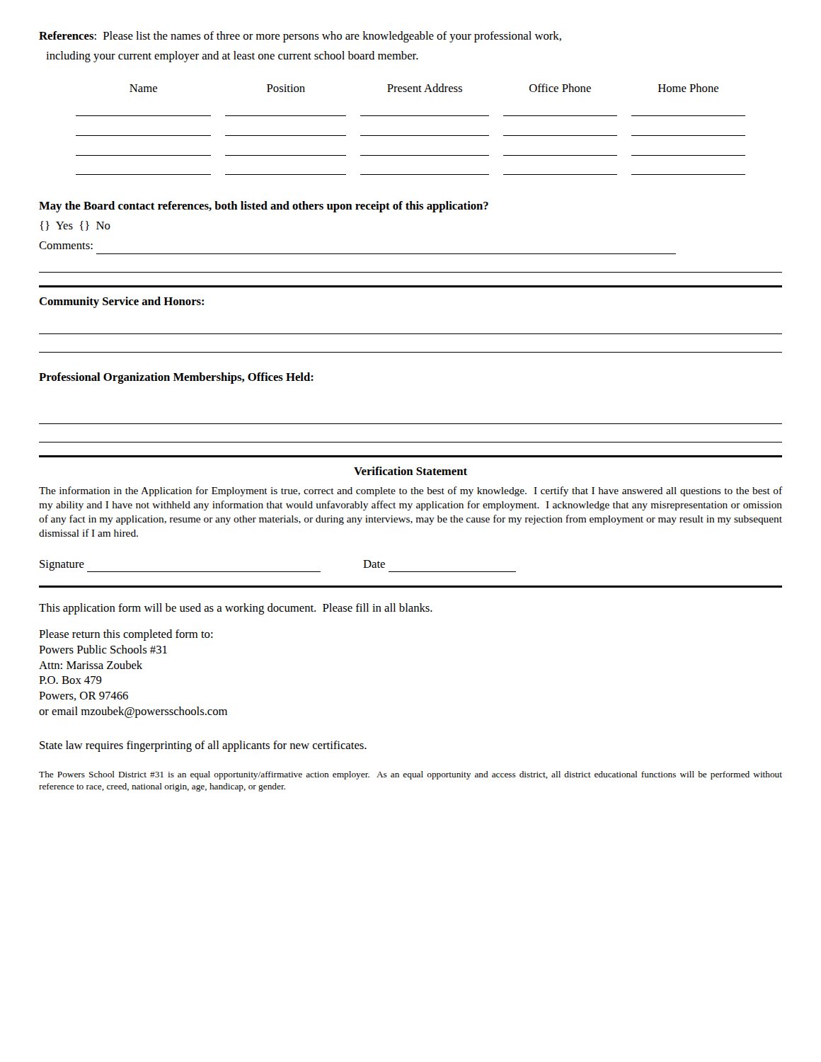References: Please list the names of three or more persons who are knowledgeable of your professional work,
including your current employer and at least one current school board member.
| Name | Position | Present Address | Office Phone | Home Phone |
| --- | --- | --- | --- | --- |
May the Board contact references, both listed and others upon receipt of this application?
{} Yes {} No
Comments:
Community Service and Honors:
Professional Organization Memberships, Offices Held:
Verification Statement
The information in the Application for Employment is true, correct and complete to the best of my knowledge. I certify that I have answered all questions to the best of my ability and I have not withheld any information that would unfavorably affect my application for employment. I acknowledge that any misrepresentation or omission of any fact in my application, resume or any other materials, or during any interviews, may be the cause for my rejection from employment or may result in my subsequent dismissal if I am hired.
Signature Date
This application form will be used as a working document. Please fill in all blanks.
Please return this completed form to:
Powers Public Schools #31
Attn: Marissa Zoubek
P.O. Box 479
Powers, OR 97466
or email mzoubek@powersschools.com
State law requires fingerprinting of all applicants for new certificates.
The Powers School District #31 is an equal opportunity/affirmative action employer. As an equal opportunity and access district, all district educational functions will be performed without reference to race, creed, national origin, age, handicap, or gender.